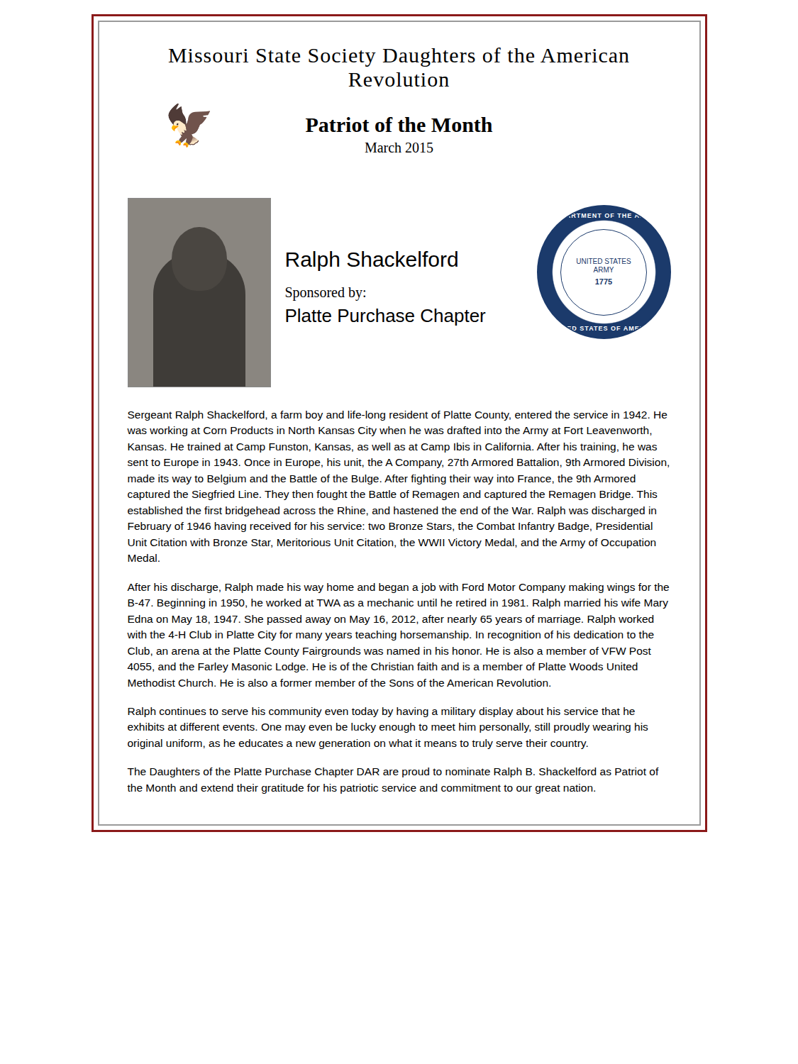Missouri State Society Daughters of the American Revolution
🦅
Patriot of the Month
March 2015
Ralph Shackelford
Sponsored by:
Platte Purchase Chapter
DEPARTMENT OF THE ARMY
UNITED STATES
ARMY
1775
UNITED STATES OF AMERICA
Sergeant Ralph Shackelford, a farm boy and life-long resident of Platte County, entered the service in 1942. He was working at Corn Products in North Kansas City when he was drafted into the Army at Fort Leavenworth, Kansas. He trained at Camp Funston, Kansas, as well as at Camp Ibis in California. After his training, he was sent to Europe in 1943. Once in Europe, his unit, the A Company, 27th Armored Battalion, 9th Armored Division, made its way to Belgium and the Battle of the Bulge. After fighting their way into France, the 9th Armored captured the Siegfried Line. They then fought the Battle of Remagen and captured the Remagen Bridge. This established the first bridgehead across the Rhine, and hastened the end of the War. Ralph was discharged in February of 1946 having received for his service: two Bronze Stars, the Combat Infantry Badge, Presidential Unit Citation with Bronze Star, Meritorious Unit Citation, the WWII Victory Medal, and the Army of Occupation Medal.
After his discharge, Ralph made his way home and began a job with Ford Motor Company making wings for the B-47. Beginning in 1950, he worked at TWA as a mechanic until he retired in 1981. Ralph married his wife Mary Edna on May 18, 1947. She passed away on May 16, 2012, after nearly 65 years of marriage. Ralph worked with the 4-H Club in Platte City for many years teaching horsemanship. In recognition of his dedication to the Club, an arena at the Platte County Fairgrounds was named in his honor. He is also a member of VFW Post 4055, and the Farley Masonic Lodge. He is of the Christian faith and is a member of Platte Woods United Methodist Church. He is also a former member of the Sons of the American Revolution.
Ralph continues to serve his community even today by having a military display about his service that he exhibits at different events. One may even be lucky enough to meet him personally, still proudly wearing his original uniform, as he educates a new generation on what it means to truly serve their country.
The Daughters of the Platte Purchase Chapter DAR are proud to nominate Ralph B. Shackelford as Patriot of the Month and extend their gratitude for his patriotic service and commitment to our great nation.